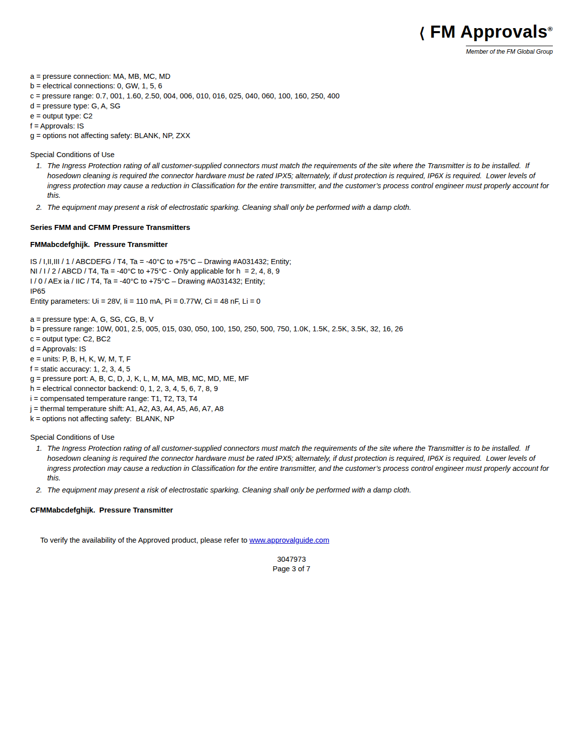⟨ FM Approvals®
Member of the FM Global Group
a = pressure connection: MA, MB, MC, MD
b = electrical connections: 0, GW, 1, 5, 6
c = pressure range: 0.7, 001, 1.60, 2.50, 004, 006, 010, 016, 025, 040, 060, 100, 160, 250, 400
d = pressure type: G, A, SG
e = output type: C2
f = Approvals: IS
g = options not affecting safety: BLANK, NP, ZXX
Special Conditions of Use
The Ingress Protection rating of all customer-supplied connectors must match the requirements of the site where the Transmitter is to be installed. If hosedown cleaning is required the connector hardware must be rated IPX5; alternately, if dust protection is required, IP6X is required. Lower levels of ingress protection may cause a reduction in Classification for the entire transmitter, and the customer’s process control engineer must properly account for this.
The equipment may present a risk of electrostatic sparking. Cleaning shall only be performed with a damp cloth.
Series FMM and CFMM Pressure Transmitters
FMMabcdefghijk. Pressure Transmitter
IS / I,II,III / 1 / ABCDEFG / T4, Ta = -40°C to +75°C – Drawing #A031432; Entity;
NI / I / 2 / ABCD / T4, Ta = -40°C to +75°C - Only applicable for h = 2, 4, 8, 9
I / 0 / AEx ia / IIC / T4, Ta = -40°C to +75°C – Drawing #A031432; Entity;
IP65
Entity parameters: Ui = 28V, Ii = 110 mA, Pi = 0.77W, Ci = 48 nF, Li = 0
a = pressure type: A, G, SG, CG, B, V
b = pressure range: 10W, 001, 2.5, 005, 015, 030, 050, 100, 150, 250, 500, 750, 1.0K, 1.5K, 2.5K, 3.5K, 32, 16, 26
c = output type: C2, BC2
d = Approvals: IS
e = units: P, B, H, K, W, M, T, F
f = static accuracy: 1, 2, 3, 4, 5
g = pressure port: A, B, C, D, J, K, L, M, MA, MB, MC, MD, ME, MF
h = electrical connector backend: 0, 1, 2, 3, 4, 5, 6, 7, 8, 9
i = compensated temperature range: T1, T2, T3, T4
j = thermal temperature shift: A1, A2, A3, A4, A5, A6, A7, A8
k = options not affecting safety: BLANK, NP
Special Conditions of Use
The Ingress Protection rating of all customer-supplied connectors must match the requirements of the site where the Transmitter is to be installed. If hosedown cleaning is required the connector hardware must be rated IPX5; alternately, if dust protection is required, IP6X is required. Lower levels of ingress protection may cause a reduction in Classification for the entire transmitter, and the customer’s process control engineer must properly account for this.
The equipment may present a risk of electrostatic sparking. Cleaning shall only be performed with a damp cloth.
CFMMabcdefghijk. Pressure Transmitter
To verify the availability of the Approved product, please refer to www.approvalguide.com
3047973
Page 3 of 7